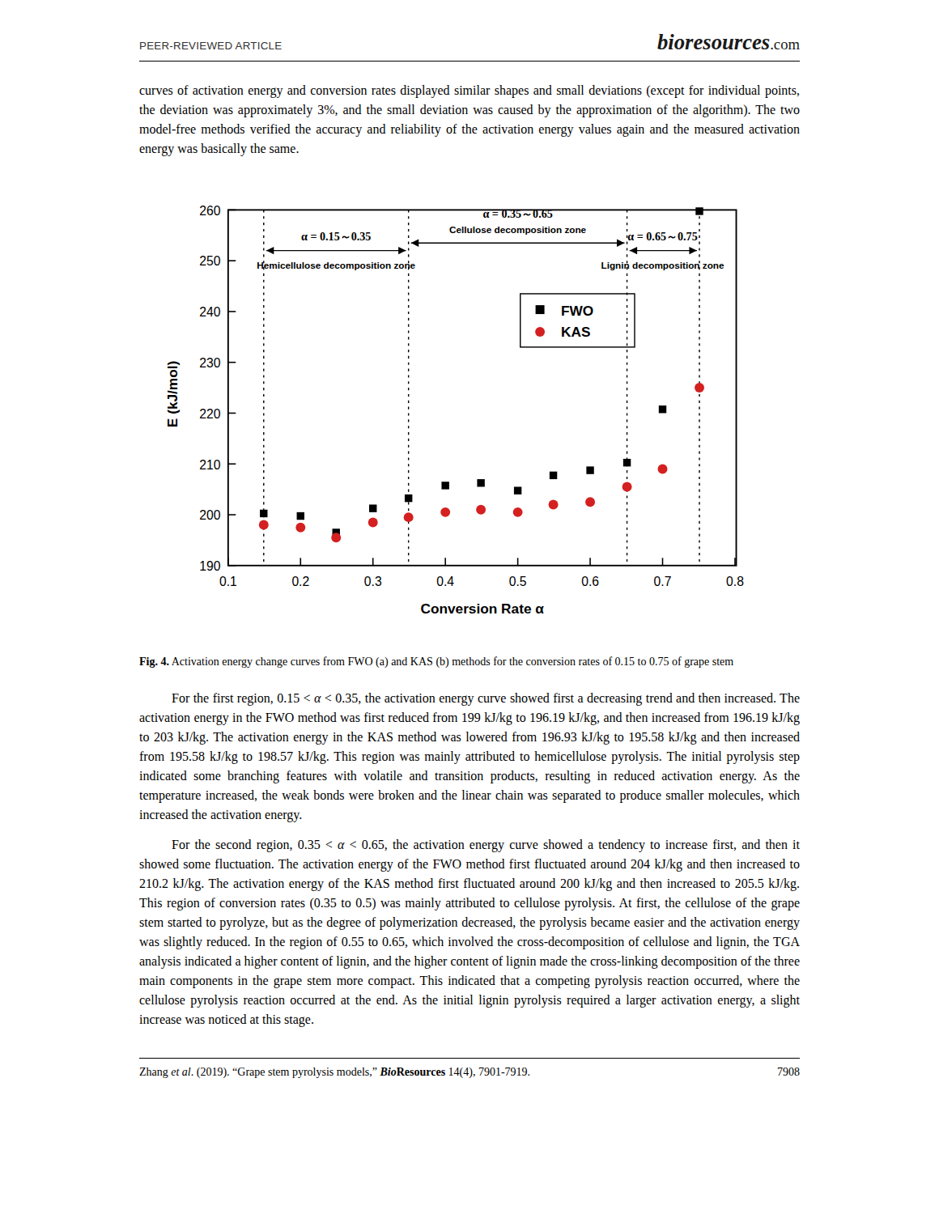PEER-REVIEWED ARTICLE bioresources.com
curves of activation energy and conversion rates displayed similar shapes and small deviations (except for individual points, the deviation was approximately 3%, and the small deviation was caused by the approximation of the algorithm). The two model-free methods verified the accuracy and reliability of the activation energy values again and the measured activation energy was basically the same.
190 200 210 220 230 240 250 260 0.1 0.2 0.3 0.4 0.5 0.6 0.7 0.8 E (kJ/mol) Conversion Rate α α = 0.15～0.35 Hemicellulose decomposition zone α = 0.35～0.65 Cellulose decomposition zone α = 0.65～0.75 Lignin decomposition zone FWO KAS
Fig. 4. Activation energy change curves from FWO (a) and KAS (b) methods for the conversion rates of 0.15 to 0.75 of grape stem
For the first region, 0.15 < α < 0.35, the activation energy curve showed first a decreasing trend and then increased. The activation energy in the FWO method was first reduced from 199 kJ/kg to 196.19 kJ/kg, and then increased from 196.19 kJ/kg to 203 kJ/kg. The activation energy in the KAS method was lowered from 196.93 kJ/kg to 195.58 kJ/kg and then increased from 195.58 kJ/kg to 198.57 kJ/kg. This region was mainly attributed to hemicellulose pyrolysis. The initial pyrolysis step indicated some branching features with volatile and transition products, resulting in reduced activation energy. As the temperature increased, the weak bonds were broken and the linear chain was separated to produce smaller molecules, which increased the activation energy.
For the second region, 0.35 < α < 0.65, the activation energy curve showed a tendency to increase first, and then it showed some fluctuation. The activation energy of the FWO method first fluctuated around 204 kJ/kg and then increased to 210.2 kJ/kg. The activation energy of the KAS method first fluctuated around 200 kJ/kg and then increased to 205.5 kJ/kg. This region of conversion rates (0.35 to 0.5) was mainly attributed to cellulose pyrolysis. At first, the cellulose of the grape stem started to pyrolyze, but as the degree of polymerization decreased, the pyrolysis became easier and the activation energy was slightly reduced. In the region of 0.55 to 0.65, which involved the cross-decomposition of cellulose and lignin, the TGA analysis indicated a higher content of lignin, and the higher content of lignin made the cross-linking decomposition of the three main components in the grape stem more compact. This indicated that a competing pyrolysis reaction occurred, where the cellulose pyrolysis reaction occurred at the end. As the initial lignin pyrolysis required a larger activation energy, a slight increase was noticed at this stage.
Zhang et al. (2019). “Grape stem pyrolysis models,” Bio Resources 14(4), 7901-7919. 7908